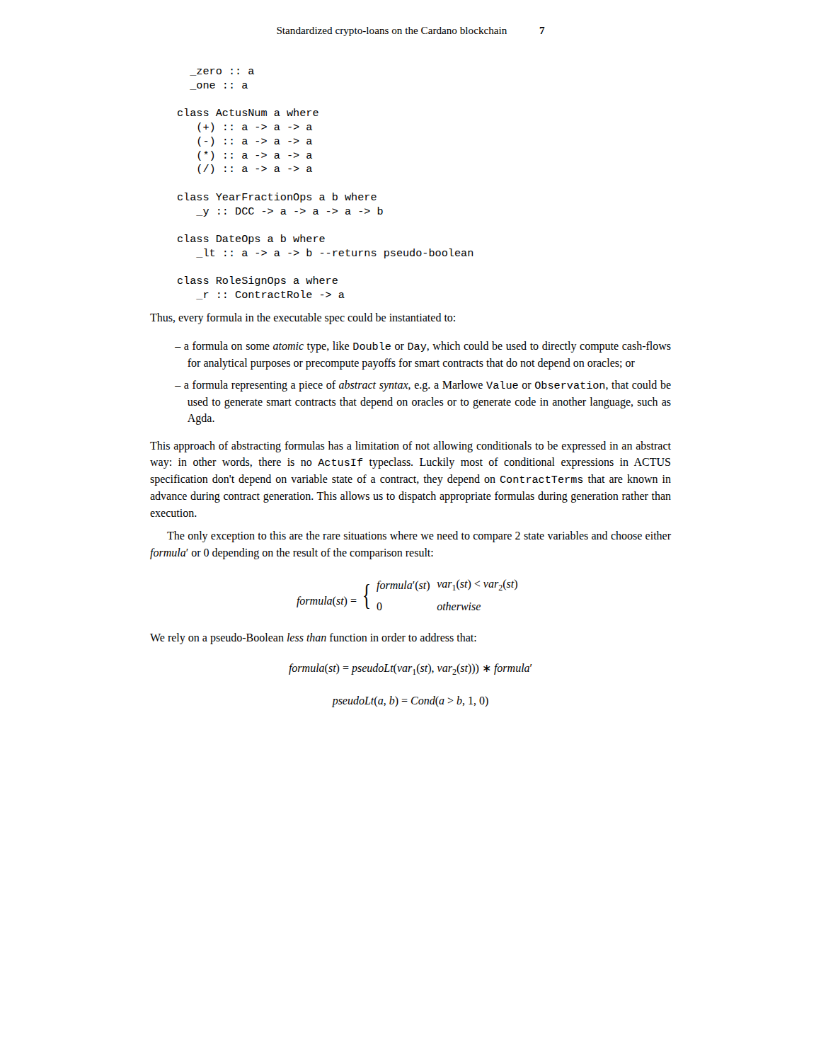Standardized crypto-loans on the Cardano blockchain 7
  _zero :: a
  _one :: a

class ActusNum a where
   (+) :: a -> a -> a
   (-) :: a -> a -> a
   (*) :: a -> a -> a
   (/) :: a -> a -> a

class YearFractionOps a b where
   _y :: DCC -> a -> a -> a -> b

class DateOps a b where
   _lt :: a -> a -> b --returns pseudo-boolean

class RoleSignOps a where
   _r :: ContractRole -> a
Thus, every formula in the executable spec could be instantiated to:
a formula on some atomic type, like Double or Day, which could be used to directly compute cash-flows for analytical purposes or precompute payoffs for smart contracts that do not depend on oracles; or
a formula representing a piece of abstract syntax, e.g. a Marlowe Value or Observation, that could be used to generate smart contracts that depend on oracles or to generate code in another language, such as Agda.
This approach of abstracting formulas has a limitation of not allowing conditionals to be expressed in an abstract way: in other words, there is no ActusIf typeclass. Luckily most of conditional expressions in ACTUS specification don't depend on variable state of a contract, they depend on ContractTerms that are known in advance during contract generation. This allows us to dispatch appropriate formulas during generation rather than execution.
The only exception to this are the rare situations where we need to compare 2 state variables and choose either formula′ or 0 depending on the result of the comparison result:
formula(st) = {
| formula ′( st ) | var 1 ( st ) < var 2 ( st ) |
| 0 | otherwise |
We rely on a pseudo-Boolean less than function in order to address that:
formula(st) = pseudoLt(var1(st), var2(st))) ∗ formula′
pseudoLt(a, b) = Cond(a > b, 1, 0)